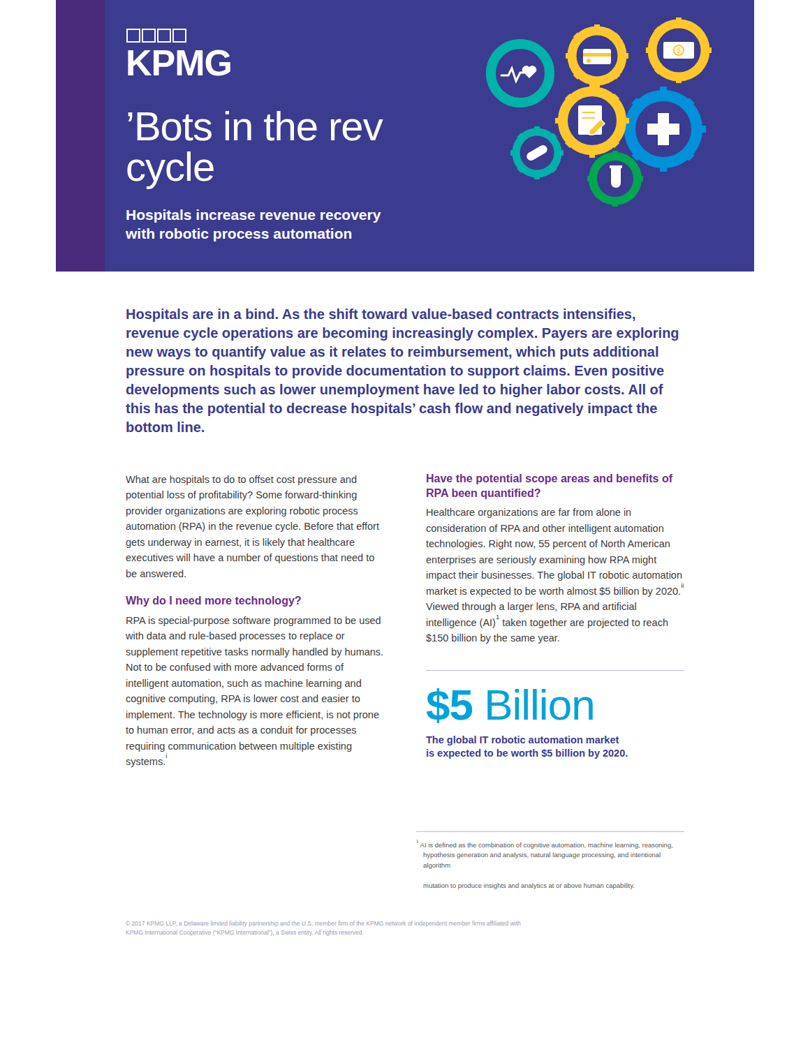$
KPMG
’Bots in the rev cycle
Hospitals increase revenue recovery
with robotic process automation
Hospitals are in a bind. As the shift toward value-based contracts intensifies, revenue cycle operations are becoming increasingly complex. Payers are exploring new ways to quantify value as it relates to reimbursement, which puts additional pressure on hospitals to provide documentation to support claims. Even positive developments such as lower unemployment have led to higher labor costs. All of this has the potential to decrease hospitals’ cash flow and negatively impact the bottom line.
What are hospitals to do to offset cost pressure and potential loss of profitability? Some forward-thinking provider organizations are exploring robotic process automation (RPA) in the revenue cycle. Before that effort gets underway in earnest, it is likely that healthcare executives will have a number of questions that need to be answered.
Why do I need more technology?
RPA is special-purpose software programmed to be used with data and rule-based processes to replace or supplement repetitive tasks normally handled by humans. Not to be confused with more advanced forms of intelligent automation, such as machine learning and cognitive computing, RPA is lower cost and easier to implement. The technology is more efficient, is not prone to human error, and acts as a conduit for processes requiring communication between multiple existing systems.i
Have the potential scope areas and benefits of RPA been quantified?
Healthcare organizations are far from alone in consideration of RPA and other intelligent automation technologies. Right now, 55 percent of North American enterprises are seriously examining how RPA might impact their businesses. The global IT robotic automation market is expected to be worth almost $5 billion by 2020.ii Viewed through a larger lens, RPA and artificial intelligence (AI)1 taken together are projected to reach $150 billion by the same year.
$5 Billion
The global IT robotic automation market
is expected to be worth $5 billion by 2020.
1 AI is defined as the combination of cognitive automation, machine learning, reasoning,
hypothesis generation and analysis, natural language processing, and intentional algorithm
mutation to produce insights and analytics at or above human capability.
© 2017 KPMG LLP, a Delaware limited liability partnership and the U.S. member firm of the KPMG network of independent member firms affiliated with
KPMG International Cooperative (“KPMG International”), a Swiss entity. All rights reserved.